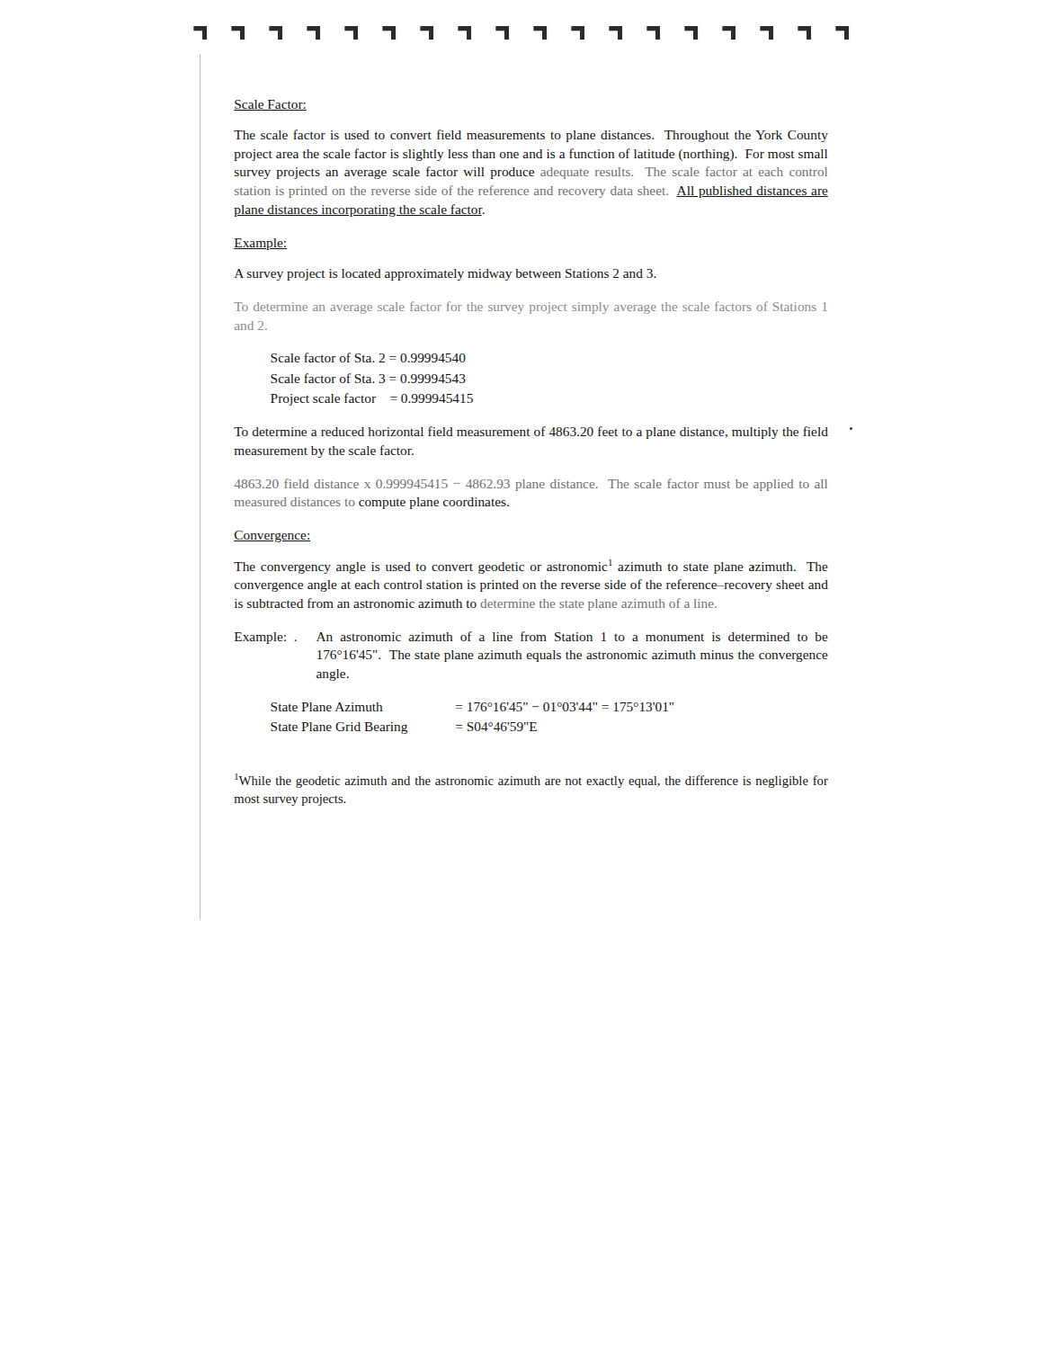Scale Factor:
The scale factor is used to convert field measurements to plane distances. Throughout the York County project area the scale factor is slightly less than one and is a function of latitude (northing). For most small survey projects an average scale factor will produce adequate results. The scale factor at each control station is printed on the reverse side of the reference and recovery data sheet. All published distances are plane distances incorporating the scale factor.
Example:
A survey project is located approximately midway between Stations 2 and 3.
To determine an average scale factor for the survey project simply average the scale factors of Stations 1 and 2.
Scale factor of Sta. 2 = 0.99994540
Scale factor of Sta. 3 = 0.99994543
Project scale factor = 0.999945415
To determine a reduced horizontal field measurement of 4863.20 feet to a plane distance, multiply the field measurement by the scale factor.
4863.20 field distance x 0.999945415 − 4862.93 plane distance. The scale factor must be applied to all measured distances to compute plane coordinates.
Convergence:
The convergency angle is used to convert geodetic or astronomic1 azimuth to state plane azimuth. The convergence angle at each control station is printed on the reverse side of the reference–recovery sheet and is subtracted from an astronomic azimuth to determine the state plane azimuth of a line.
Example: .
An astronomic azimuth of a line from Station 1 to a monument is determined to be 176°16'45". The state plane azimuth equals the astronomic azimuth minus the convergence angle.
| State Plane Azimuth | = 176°16'45" − 01°03'44" = 175°13'01" |
| State Plane Grid Bearing | = S04°46'59"E |
1While the geodetic azimuth and the astronomic azimuth are not exactly equal, the difference is negligible for most survey projects.